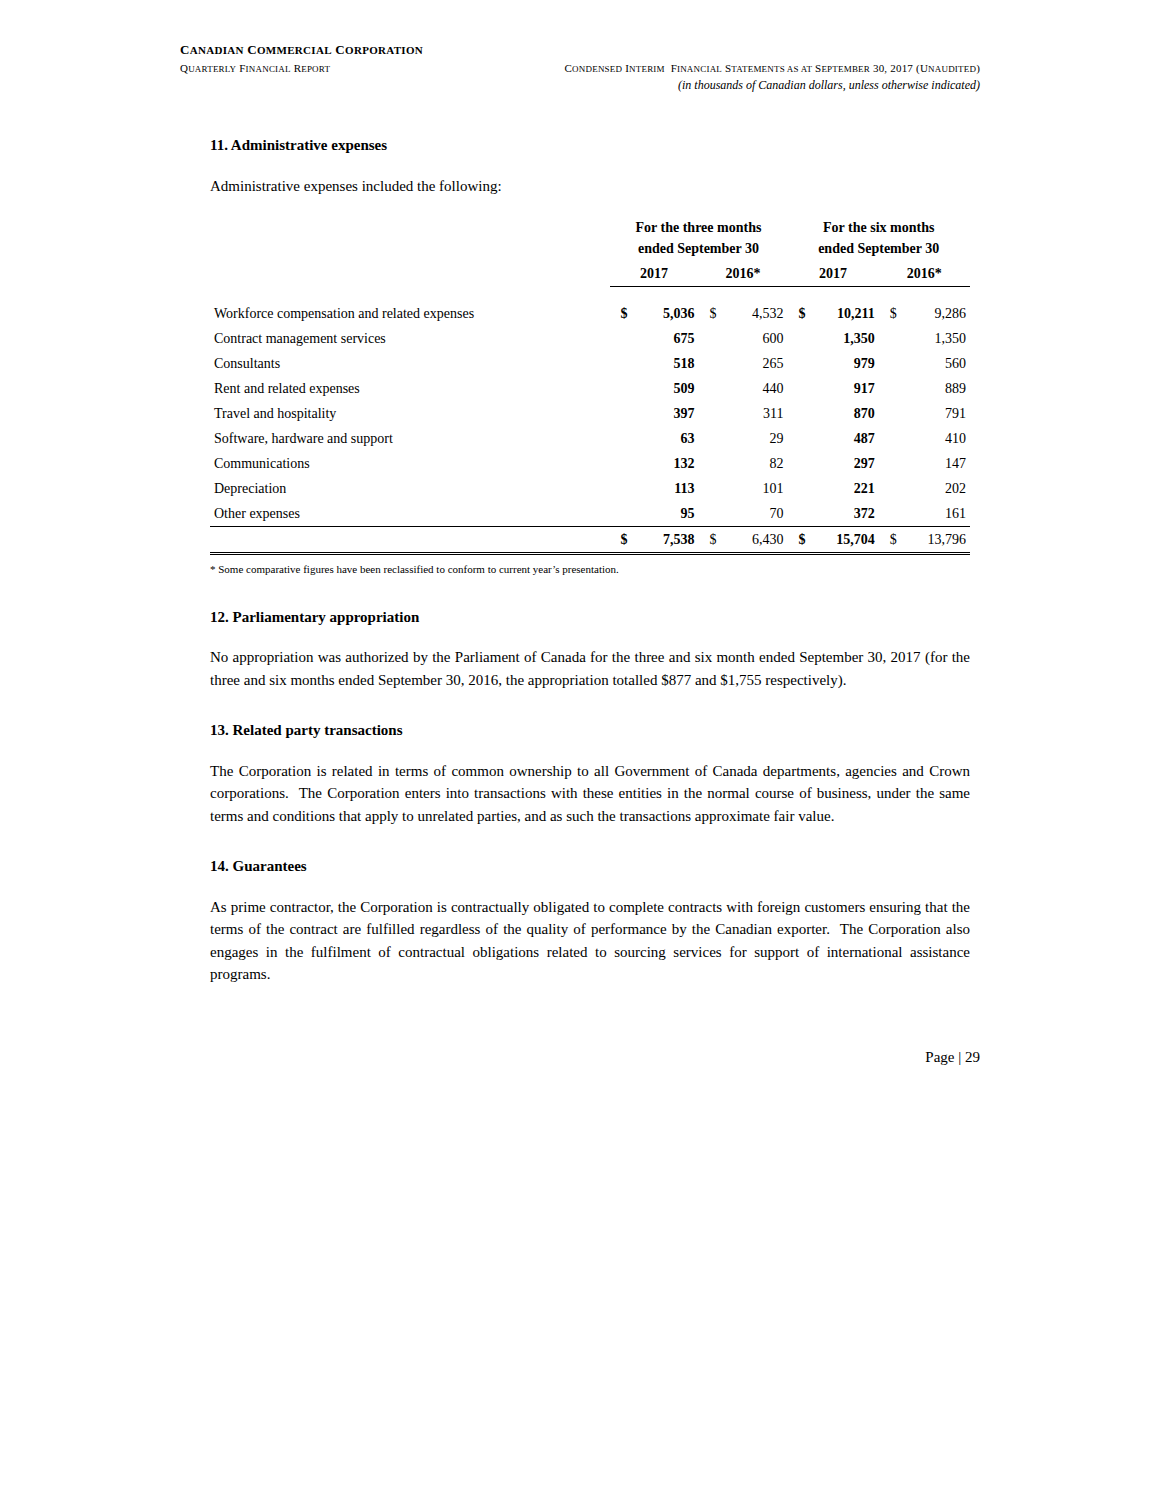CANADIAN COMMERCIAL CORPORATION
QUARTERLY FINANCIAL REPORT CONDENSED INTERIM FINANCIAL STATEMENTS AS AT SEPTEMBER 30, 2017 (UNAUDITED)
(in thousands of Canadian dollars, unless otherwise indicated)
11. Administrative expenses
Administrative expenses included the following:
| | For the three months ended September 30 | For the six months ended September 30 |
| | 2017 | 2016* | 2017 | 2016* |
| Workforce compensation and related expenses | $ | 5,036 | $ | 4,532 | $ | 10,211 | $ | 9,286 |
| Contract management services | | 675 | | 600 | | 1,350 | | 1,350 |
| Consultants | | 518 | | 265 | | 979 | | 560 |
| Rent and related expenses | | 509 | | 440 | | 917 | | 889 |
| Travel and hospitality | | 397 | | 311 | | 870 | | 791 |
| Software, hardware and support | | 63 | | 29 | | 487 | | 410 |
| Communications | | 132 | | 82 | | 297 | | 147 |
| Depreciation | | 113 | | 101 | | 221 | | 202 |
| Other expenses | | 95 | | 70 | | 372 | | 161 |
| | $ | 7,538 | $ | 6,430 | $ | 15,704 | $ | 13,796 |
* Some comparative figures have been reclassified to conform to current year’s presentation.
12. Parliamentary appropriation
No appropriation was authorized by the Parliament of Canada for the three and six month ended September 30, 2017 (for the three and six months ended September 30, 2016, the appropriation totalled $877 and $1,755 respectively).
13. Related party transactions
The Corporation is related in terms of common ownership to all Government of Canada departments, agencies and Crown corporations. The Corporation enters into transactions with these entities in the normal course of business, under the same terms and conditions that apply to unrelated parties, and as such the transactions approximate fair value.
14. Guarantees
As prime contractor, the Corporation is contractually obligated to complete contracts with foreign customers ensuring that the terms of the contract are fulfilled regardless of the quality of performance by the Canadian exporter. The Corporation also engages in the fulfilment of contractual obligations related to sourcing services for support of international assistance programs.
Page | 29